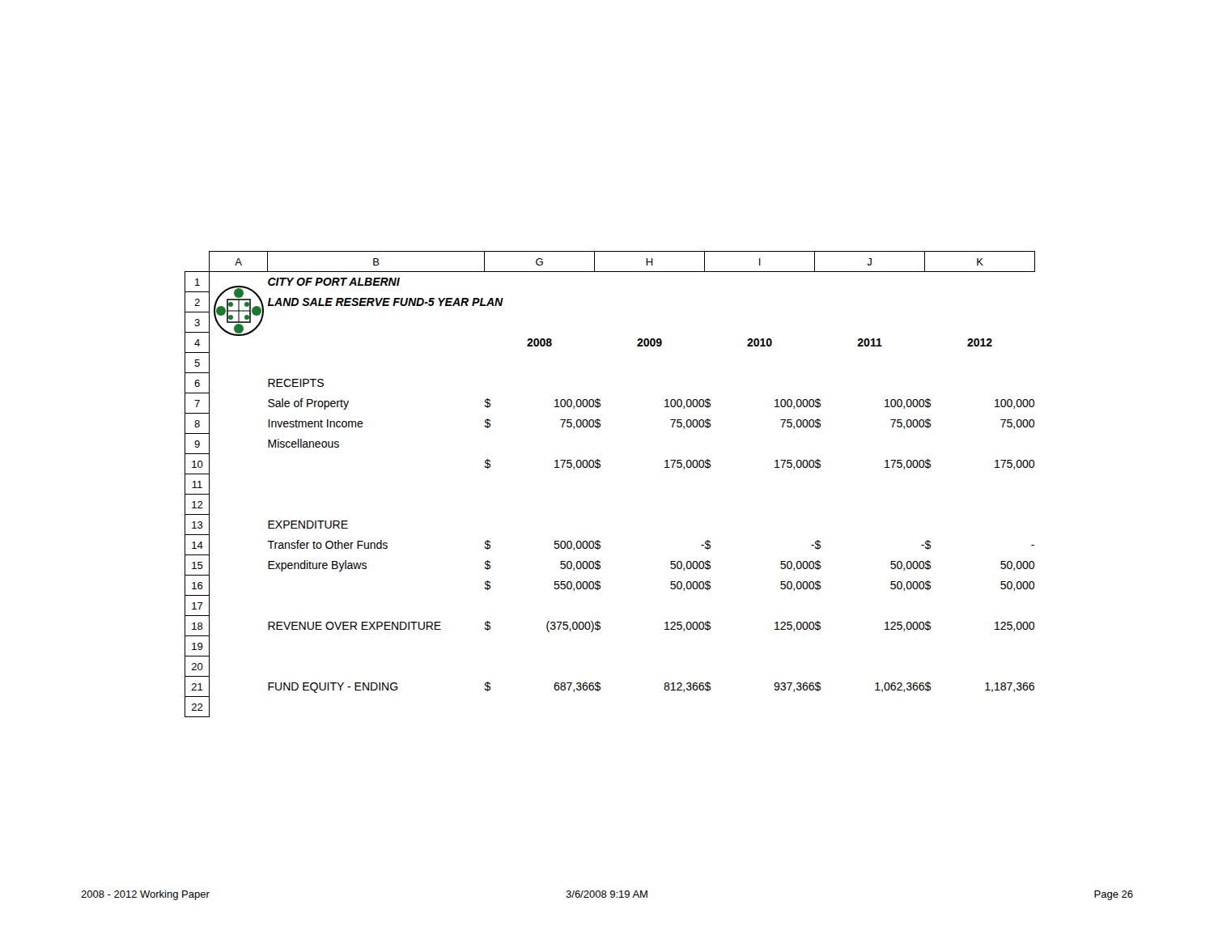| | A | B | G | H | I | J | K |
| --- | --- | --- | --- | --- | --- | --- | --- |
| 1 | | CITY OF PORT ALBERNI | | | | | |
| 2 | | LAND SALE RESERVE FUND-5 YEAR PLAN | | | | | |
| 3 | | | | | | | |
| 4 | | | 2008 | 2009 | 2010 | 2011 | 2012 |
| 5 | | | | | | | |
| 6 | | RECEIPTS | | | | | |
| 7 | | Sale of Property | $ 100,000 | $ 100,000 | $ 100,000 | $ 100,000 | $ 100,000 |
| 8 | | Investment Income | $ 75,000 | $ 75,000 | $ 75,000 | $ 75,000 | $ 75,000 |
| 9 | | Miscellaneous | | | | | |
| 10 | | | $ 175,000 | $ 175,000 | $ 175,000 | $ 175,000 | $ 175,000 |
| 11 | | | | | | | |
| 12 | | | | | | | |
| 13 | | EXPENDITURE | | | | | |
| 14 | | Transfer to Other Funds | $ 500,000 | $ - | $ - | $ - | $ - |
| 15 | | Expenditure Bylaws | $ 50,000 | $ 50,000 | $ 50,000 | $ 50,000 | $ 50,000 |
| 16 | | | $ 550,000 | $ 50,000 | $ 50,000 | $ 50,000 | $ 50,000 |
| 17 | | | | | | | |
| 18 | | REVENUE OVER EXPENDITURE | $ (375,000) | $ 125,000 | $ 125,000 | $ 125,000 | $ 125,000 |
| 19 | | | | | | | |
| 20 | | | | | | | |
| 21 | | FUND EQUITY - ENDING | $ 687,366 | $ 812,366 | $ 937,366 | $ 1,062,366 | $ 1,187,366 |
| 22 | | | | | | | |
2008 - 2012 Working Paper 3/6/2008 9:19 AM Page 26